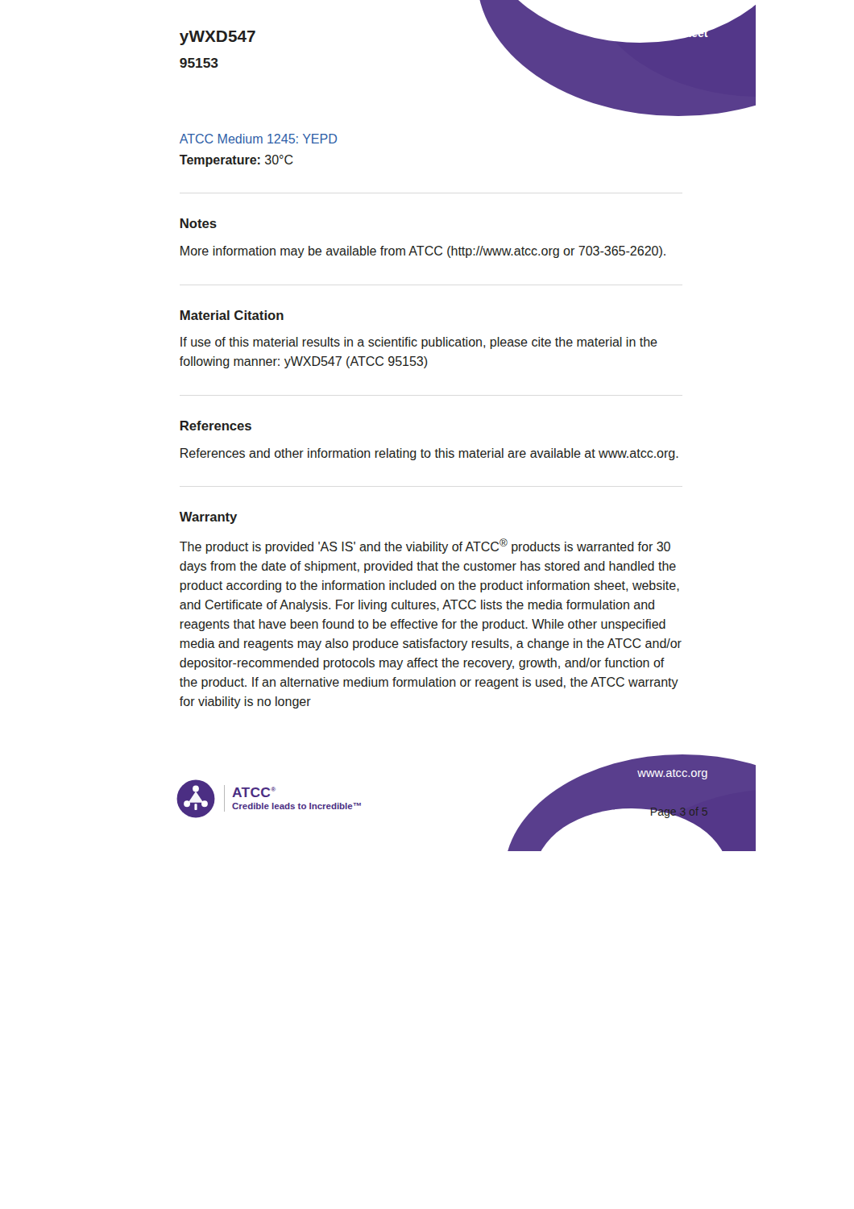yWXD547
95153
Product Sheet
ATCC Medium 1245: YEPD
Temperature: 30°C
Notes
More information may be available from ATCC (http://www.atcc.org or 703-365-2620).
Material Citation
If use of this material results in a scientific publication, please cite the material in the following manner: yWXD547 (ATCC 95153)
References
References and other information relating to this material are available at www.atcc.org.
Warranty
The product is provided 'AS IS' and the viability of ATCC® products is warranted for 30 days from the date of shipment, provided that the customer has stored and handled the product according to the information included on the product information sheet, website, and Certificate of Analysis. For living cultures, ATCC lists the media formulation and reagents that have been found to be effective for the product. While other unspecified media and reagents may also produce satisfactory results, a change in the ATCC and/or depositor-recommended protocols may affect the recovery, growth, and/or function of the product. If an alternative medium formulation or reagent is used, the ATCC warranty for viability is no longer
ATCC®
Credible leads to Incredible™
www.atcc.org
Page 3 of 5